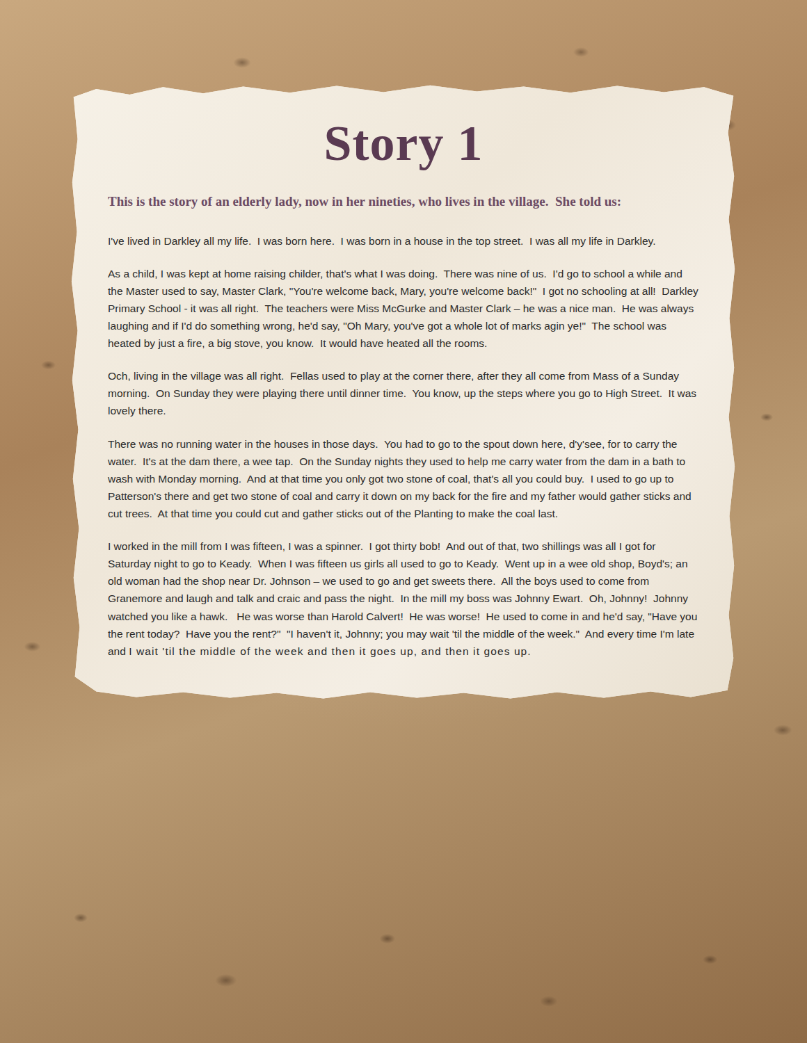Story 1
This is the story of an elderly lady, now in her nineties, who lives in the village. She told us:
I've lived in Darkley all my life. I was born here. I was born in a house in the top street. I was all my life in Darkley.
As a child, I was kept at home raising childer, that's what I was doing. There was nine of us. I'd go to school a while and the Master used to say, Master Clark, "You're welcome back, Mary, you're welcome back!" I got no schooling at all! Darkley Primary School - it was all right. The teachers were Miss McGurke and Master Clark – he was a nice man. He was always laughing and if I'd do something wrong, he'd say, "Oh Mary, you've got a whole lot of marks agin ye!" The school was heated by just a fire, a big stove, you know. It would have heated all the rooms.
Och, living in the village was all right. Fellas used to play at the corner there, after they all come from Mass of a Sunday morning. On Sunday they were playing there until dinner time. You know, up the steps where you go to High Street. It was lovely there.
There was no running water in the houses in those days. You had to go to the spout down here, d'y'see, for to carry the water. It's at the dam there, a wee tap. On the Sunday nights they used to help me carry water from the dam in a bath to wash with Monday morning. And at that time you only got two stone of coal, that's all you could buy. I used to go up to Patterson's there and get two stone of coal and carry it down on my back for the fire and my father would gather sticks and cut trees. At that time you could cut and gather sticks out of the Planting to make the coal last.
I worked in the mill from I was fifteen, I was a spinner. I got thirty bob! And out of that, two shillings was all I got for Saturday night to go to Keady. When I was fifteen us girls all used to go to Keady. Went up in a wee old shop, Boyd's; an old woman had the shop near Dr. Johnson – we used to go and get sweets there. All the boys used to come from Granemore and laugh and talk and craic and pass the night. In the mill my boss was Johnny Ewart. Oh, Johnny! Johnny watched you like a hawk. He was worse than Harold Calvert! He was worse! He used to come in and he'd say, "Have you the rent today? Have you the rent?" "I haven't it, Johnny; you may wait 'til the middle of the week." And every time I'm late and I wait 'til the middle of the week and then it goes up, and then it goes up.